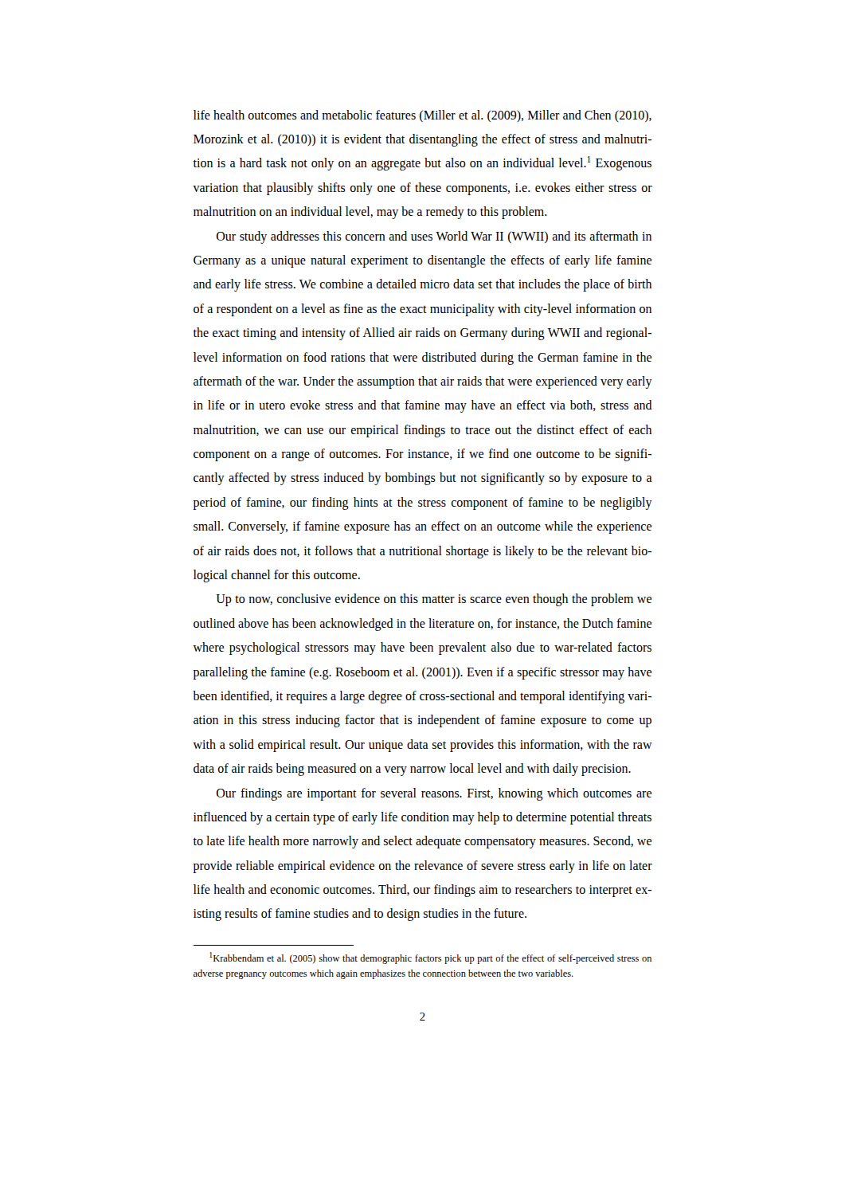life health outcomes and metabolic features (Miller et al. (2009), Miller and Chen (2010), Morozink et al. (2010)) it is evident that disentangling the effect of stress and malnutrition is a hard task not only on an aggregate but also on an individual level.1 Exogenous variation that plausibly shifts only one of these components, i.e. evokes either stress or malnutrition on an individual level, may be a remedy to this problem.
Our study addresses this concern and uses World War II (WWII) and its aftermath in Germany as a unique natural experiment to disentangle the effects of early life famine and early life stress. We combine a detailed micro data set that includes the place of birth of a respondent on a level as fine as the exact municipality with city-level information on the exact timing and intensity of Allied air raids on Germany during WWII and regional-level information on food rations that were distributed during the German famine in the aftermath of the war. Under the assumption that air raids that were experienced very early in life or in utero evoke stress and that famine may have an effect via both, stress and malnutrition, we can use our empirical findings to trace out the distinct effect of each component on a range of outcomes. For instance, if we find one outcome to be significantly affected by stress induced by bombings but not significantly so by exposure to a period of famine, our finding hints at the stress component of famine to be negligibly small. Conversely, if famine exposure has an effect on an outcome while the experience of air raids does not, it follows that a nutritional shortage is likely to be the relevant biological channel for this outcome.
Up to now, conclusive evidence on this matter is scarce even though the problem we outlined above has been acknowledged in the literature on, for instance, the Dutch famine where psychological stressors may have been prevalent also due to war-related factors paralleling the famine (e.g. Roseboom et al. (2001)). Even if a specific stressor may have been identified, it requires a large degree of cross-sectional and temporal identifying variation in this stress inducing factor that is independent of famine exposure to come up with a solid empirical result. Our unique data set provides this information, with the raw data of air raids being measured on a very narrow local level and with daily precision.
Our findings are important for several reasons. First, knowing which outcomes are influenced by a certain type of early life condition may help to determine potential threats to late life health more narrowly and select adequate compensatory measures. Second, we provide reliable empirical evidence on the relevance of severe stress early in life on later life health and economic outcomes. Third, our findings aim to researchers to interpret existing results of famine studies and to design studies in the future.
1Krabbendam et al. (2005) show that demographic factors pick up part of the effect of self-perceived stress on adverse pregnancy outcomes which again emphasizes the connection between the two variables.
2